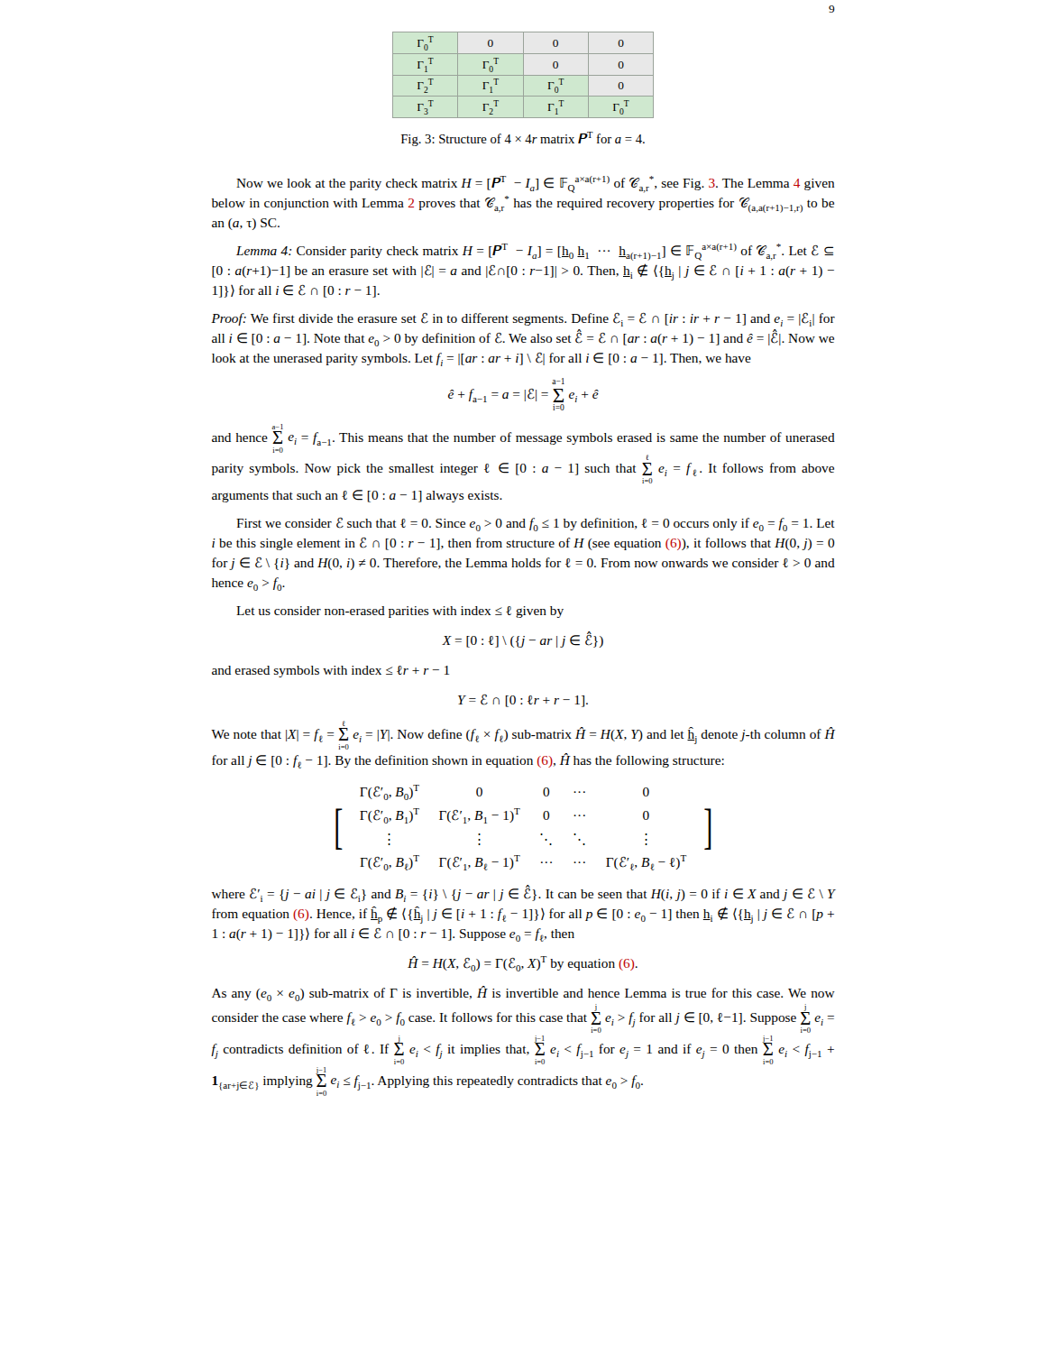9
| Γ 0 T | 0 | 0 | 0 |
| Γ 1 T | Γ 0 T | 0 | 0 |
| Γ 2 T | Γ 1 T | Γ 0 T | 0 |
| Γ 3 T | Γ 2 T | Γ 1 T | Γ 0 T |
Fig. 3: Structure of 4 × 4r matrix 𝑷T for a = 4.
Now we look at the parity check matrix H = [𝑷T − Ia] ∈ 𝔽Qa×a(r+1) of 𝒞a,r*, see Fig. 3. The Lemma 4 given below in conjunction with Lemma 2 proves that 𝒞a,r* has the required recovery properties for 𝒞(a,a(r+1)−1,r) to be an (a, τ) SC.
Lemma 4: Consider parity check matrix H = [𝑷T − Ia] = [h0 h1 ··· ha(r+1)−1] ∈ 𝔽Qa×a(r+1) of 𝒞a,r*. Let ℰ ⊆ [0 : a(r+1)−1] be an erasure set with |ℰ| = a and |ℰ∩[0 : r−1]| > 0. Then, hi ∉ ⟨{hj | j ∈ ℰ ∩ [i + 1 : a(r + 1) − 1]}⟩ for all i ∈ ℰ ∩ [0 : r − 1].
Proof: We first divide the erasure set ℰ in to different segments. Define ℰi = ℰ ∩ [ir : ir + r − 1] and ei = |ℰi| for all i ∈ [0 : a − 1]. Note that e0 > 0 by definition of ℰ. We also set ℰ̂ = ℰ ∩ [ar : a(r + 1) − 1] and ê = |ℰ̂|. Now we look at the unerased parity symbols. Let fi = |[ar : ar + i] \ ℰ| for all i ∈ [0 : a − 1]. Then, we have
ê + fa−1 = a = |ℰ| = a−1 Σi=0 ei + ê
and hence a−1 Σi=0 ei = fa−1. This means that the number of message symbols erased is same the number of unerased parity symbols. Now pick the smallest integer ℓ ∈ [0 : a − 1] such that ℓΣi=0 ei = fℓ. It follows from above arguments that such an ℓ ∈ [0 : a − 1] always exists.
First we consider ℰ such that ℓ = 0. Since e0 > 0 and f0 ≤ 1 by definition, ℓ = 0 occurs only if e0 = f0 = 1. Let i be this single element in ℰ ∩ [0 : r − 1], then from structure of H (see equation (6)), it follows that H(0, j) = 0 for j ∈ ℰ \ {i} and H(0, i) ≠ 0. Therefore, the Lemma holds for ℓ = 0. From now onwards we consider ℓ > 0 and hence e0 > f0.
Let us consider non-erased parities with index ≤ ℓ given by
X = [0 : ℓ] \ ({j − ar | j ∈ ℰ̂})
and erased symbols with index ≤ ℓr + r − 1
Y = ℰ ∩ [0 : ℓr + r − 1].
We note that |X| = fℓ = ℓΣi=0 ei = |Y|. Now define (fℓ × fℓ) sub-matrix Ĥ = H(X, Y) and let ĥj denote j-th column of Ĥ for all j ∈ [0 : fℓ − 1]. By the definition shown in equation (6), Ĥ has the following structure:
[
| Γ(ℰ′ 0 , B 0 ) T | 0 | 0 | ··· | 0 |
| Γ(ℰ′ 0 , B 1 ) T | Γ(ℰ′ 1 , B 1 − 1) T | 0 | ··· | 0 |
| ⋮ | ⋮ | ⋱ | ⋱ | ⋮ |
| Γ(ℰ′ 0 , B ℓ ) T | Γ(ℰ′ 1 , B ℓ − 1) T | ··· | ··· | Γ(ℰ′ ℓ , B ℓ − ℓ) T |
]
where ℰ′i = {j − ai | j ∈ ℰi} and Bi = {i} \ {j − ar | j ∈ ℰ̂}. It can be seen that H(i, j) = 0 if i ∈ X and j ∈ ℰ \ Y from equation (6). Hence, if ĥp ∉ ⟨{ĥj | j ∈ [i + 1 : fℓ − 1]}⟩ for all p ∈ [0 : e0 − 1] then hi ∉ ⟨{hj | j ∈ ℰ ∩ [p + 1 : a(r + 1) − 1]}⟩ for all i ∈ ℰ ∩ [0 : r − 1]. Suppose e0 = fℓ, then
Ĥ = H(X, ℰ0) = Γ(ℰ0, X)T by equation (6).
As any (e0 × e0) sub-matrix of Γ is invertible, Ĥ is invertible and hence Lemma is true for this case. We now consider the case where fℓ > e0 > f0 case. It follows for this case that jΣi=0 ei > fj for all j ∈ [0, ℓ−1]. Suppose jΣi=0 ei = fj contradicts definition of ℓ. If jΣi=0 ei < fj it implies that, j−1 Σi=0 ei < fj−1 for ej = 1 and if ej = 0 then j−1 Σi=0 ei < fj−1 + 1{ar+j∈ℰ} implying j−1 Σi=0 ei ≤ fj−1. Applying this repeatedly contradicts that e0 > f0.